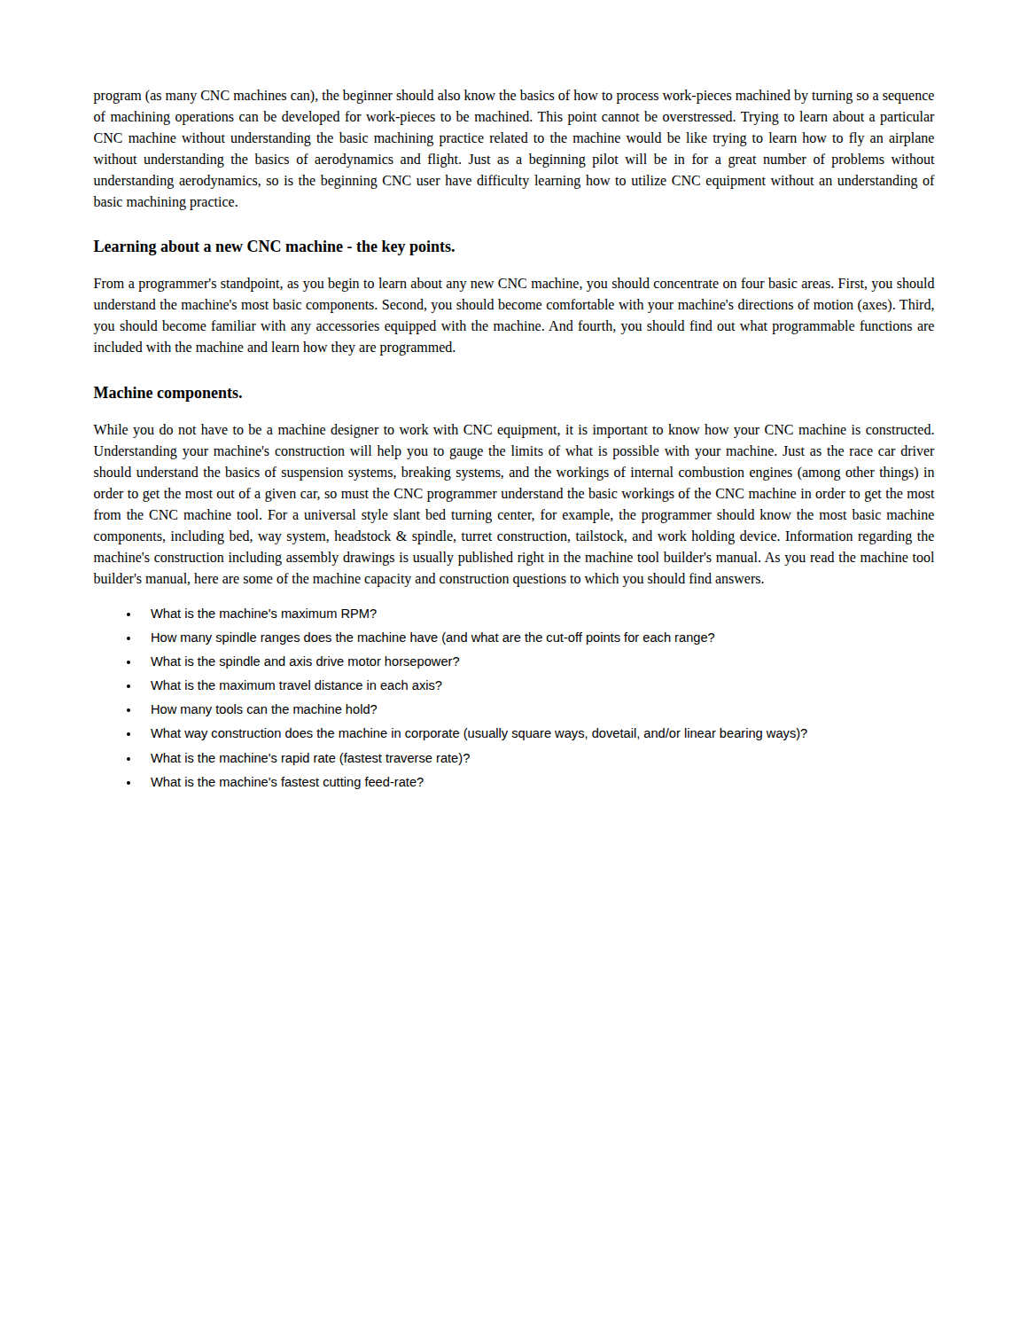program (as many CNC machines can), the beginner should also know the basics of how to process work-pieces machined by turning so a sequence of machining operations can be developed for work-pieces to be machined. This point cannot be overstressed. Trying to learn about a particular CNC machine without understanding the basic machining practice related to the machine would be like trying to learn how to fly an airplane without understanding the basics of aerodynamics and flight. Just as a beginning pilot will be in for a great number of problems without understanding aerodynamics, so is the beginning CNC user have difficulty learning how to utilize CNC equipment without an understanding of basic machining practice.
Learning about a new CNC machine - the key points.
From a programmer's standpoint, as you begin to learn about any new CNC machine, you should concentrate on four basic areas. First, you should understand the machine's most basic components. Second, you should become comfortable with your machine's directions of motion (axes). Third, you should become familiar with any accessories equipped with the machine. And fourth, you should find out what programmable functions are included with the machine and learn how they are programmed.
Machine components.
While you do not have to be a machine designer to work with CNC equipment, it is important to know how your CNC machine is constructed. Understanding your machine's construction will help you to gauge the limits of what is possible with your machine. Just as the race car driver should understand the basics of suspension systems, breaking systems, and the workings of internal combustion engines (among other things) in order to get the most out of a given car, so must the CNC programmer understand the basic workings of the CNC machine in order to get the most from the CNC machine tool. For a universal style slant bed turning center, for example, the programmer should know the most basic machine components, including bed, way system, headstock & spindle, turret construction, tailstock, and work holding device. Information regarding the machine's construction including assembly drawings is usually published right in the machine tool builder's manual. As you read the machine tool builder's manual, here are some of the machine capacity and construction questions to which you should find answers.
What is the machine's maximum RPM?
How many spindle ranges does the machine have (and what are the cut-off points for each range?
What is the spindle and axis drive motor horsepower?
What is the maximum travel distance in each axis?
How many tools can the machine hold?
What way construction does the machine in corporate (usually square ways, dovetail, and/or linear bearing ways)?
What is the machine's rapid rate (fastest traverse rate)?
What is the machine's fastest cutting feed-rate?